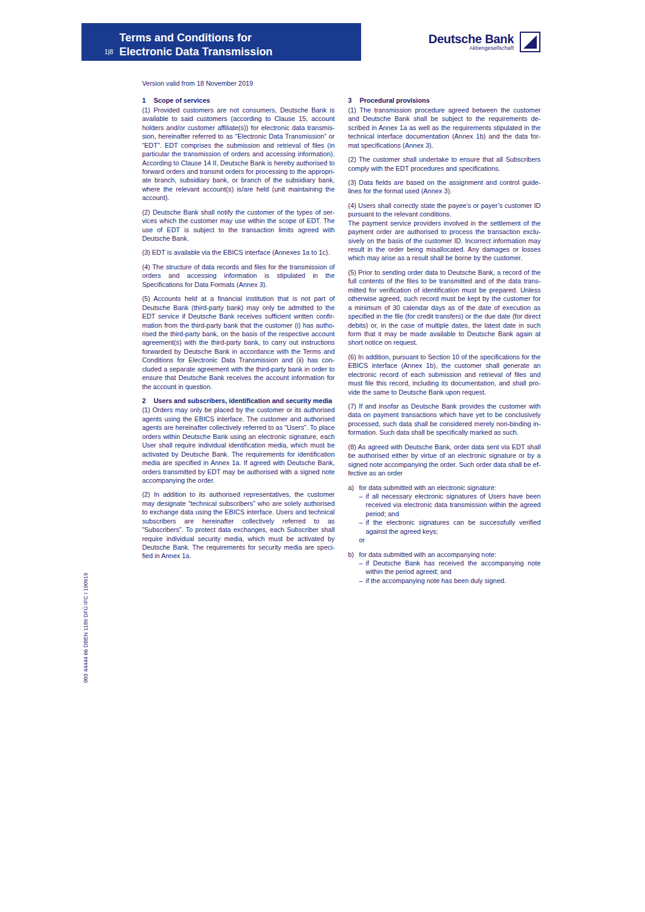1|8
Terms and Conditions for
Electronic Data Transmission
Deutsche Bank
Aktiengesellschaft
Version valid from 18 November 2019
1 Scope of services
(1) Provided customers are not consumers, Deutsche Bank is available to said customers (according to Clause 15, account holders and/or customer affiliate(s)) for electronic data transmission, hereinafter referred to as “Electronic Data Transmission” or “EDT”. EDT comprises the submission and retrieval of files (in particular the transmission of orders and accessing information). According to Clause 14 II, Deutsche Bank is hereby authorised to forward orders and transmit orders for processing to the appropriate branch, subsidiary bank, or branch of the subsidiary bank, where the relevant account(s) is/are held (unit maintaining the account).
(2) Deutsche Bank shall notify the customer of the types of services which the customer may use within the scope of EDT. The use of EDT is subject to the transaction limits agreed with Deutsche Bank.
(3) EDT is available via the EBICS interface (Annexes 1a to 1c).
(4) The structure of data records and files for the transmission of orders and accessing information is stipulated in the Specifications for Data Formats (Annex 3).
(5) Accounts held at a financial institution that is not part of Deutsche Bank (third-party bank) may only be admitted to the EDT service if Deutsche Bank receives sufficient written confirmation from the third-party bank that the customer (i) has authorised the third-party bank, on the basis of the respective account agreement(s) with the third-party bank, to carry out instructions forwarded by Deutsche Bank in accordance with the Terms and Conditions for Electronic Data Transmission and (ii) has concluded a separate agreement with the third-party bank in order to ensure that Deutsche Bank receives the account information for the account in question.
2 Users and subscribers, identification and security media
(1) Orders may only be placed by the customer or its authorised agents using the EBICS interface. The customer and authorised agents are hereinafter collectively referred to as “Users”. To place orders within Deutsche Bank using an electronic signature, each User shall require individual identification media, which must be activated by Deutsche Bank. The requirements for identification media are specified in Annex 1a. If agreed with Deutsche Bank, orders transmitted by EDT may be authorised with a signed note accompanying the order.
(2) In addition to its authorised representatives, the customer may designate “technical subscribers” who are solely authorised to exchange data using the EBICS interface. Users and technical subscribers are hereinafter collectively referred to as “Subscribers”. To protect data exchanges, each Subscriber shall require individual security media, which must be activated by Deutsche Bank. The requirements for security media are specified in Annex 1a.
3 Procedural provisions
(1) The transmission procedure agreed between the customer and Deutsche Bank shall be subject to the requirements described in Annex 1a as well as the requirements stipulated in the technical interface documentation (Annex 1b) and the data format specifications (Annex 3).
(2) The customer shall undertake to ensure that all Subscribers comply with the EDT procedures and specifications.
(3) Data fields are based on the assignment and control guidelines for the format used (Annex 3).
(4) Users shall correctly state the payee’s or payer’s customer ID pursuant to the relevant conditions.
The payment service providers involved in the settlement of the payment order are authorised to process the transaction exclusively on the basis of the customer ID. Incorrect information may result in the order being misallocated. Any damages or losses which may arise as a result shall be borne by the customer.
(5) Prior to sending order data to Deutsche Bank, a record of the full contents of the files to be transmitted and of the data transmitted for verification of identification must be prepared. Unless otherwise agreed, such record must be kept by the customer for a minimum of 30 calendar days as of the date of execution as specified in the file (for credit transfers) or the due date (for direct debits) or, in the case of multiple dates, the latest date in such form that it may be made available to Deutsche Bank again at short notice on request.
(6) In addition, pursuant to Section 10 of the specifications for the EBICS interface (Annex 1b), the customer shall generate an electronic record of each submission and retrieval of files and must file this record, including its documentation, and shall provide the same to Deutsche Bank upon request.
(7) If and insofar as Deutsche Bank provides the customer with data on payment transactions which have yet to be conclusively processed, such data shall be considered merely non-binding information. Such data shall be specifically marked as such.
(8) As agreed with Deutsche Bank, order data sent via EDT shall be authorised either by virtue of an electronic signature or by a signed note accompanying the order. Such order data shall be effective as an order
a) for data submitted with an electronic signature:
– if all necessary electronic signatures of Users have been received via electronic data transmission within the agreed period; and
– if the electronic signatures can be successfully verified against the agreed keys;
or
b) for data submitted with an accompanying note:
– if Deutsche Bank has received the accompanying note within the period agreed; and
– if the accompanying note has been duly signed.
003 44444 66 DBEN 1189 DFÜ IFC I 190919